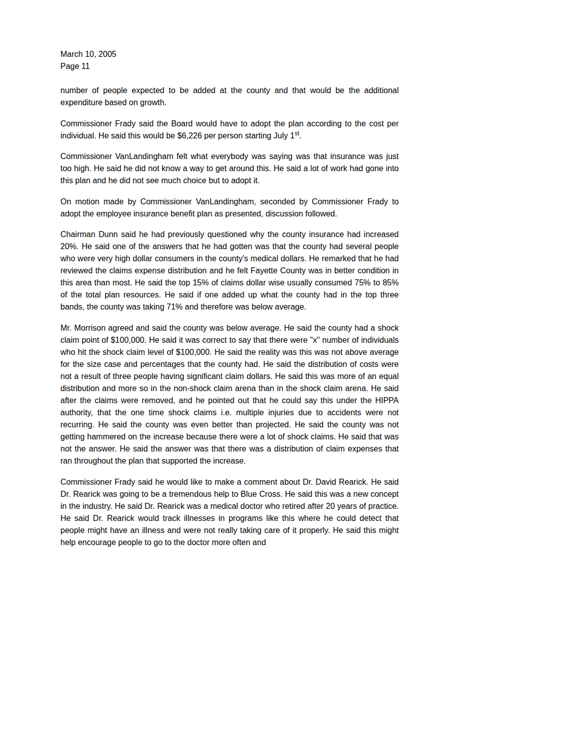March 10, 2005
Page 11
number of people expected to be added at the county and that would be the additional expenditure based on growth.
Commissioner Frady said the Board would have to adopt the plan according to the cost per individual. He said this would be $6,226 per person starting July 1st.
Commissioner VanLandingham felt what everybody was saying was that insurance was just too high. He said he did not know a way to get around this. He said a lot of work had gone into this plan and he did not see much choice but to adopt it.
On motion made by Commissioner VanLandingham, seconded by Commissioner Frady to adopt the employee insurance benefit plan as presented, discussion followed.
Chairman Dunn said he had previously questioned why the county insurance had increased 20%. He said one of the answers that he had gotten was that the county had several people who were very high dollar consumers in the county's medical dollars. He remarked that he had reviewed the claims expense distribution and he felt Fayette County was in better condition in this area than most. He said the top 15% of claims dollar wise usually consumed 75% to 85% of the total plan resources. He said if one added up what the county had in the top three bands, the county was taking 71% and therefore was below average.
Mr. Morrison agreed and said the county was below average. He said the county had a shock claim point of $100,000. He said it was correct to say that there were "x" number of individuals who hit the shock claim level of $100,000. He said the reality was this was not above average for the size case and percentages that the county had. He said the distribution of costs were not a result of three people having significant claim dollars. He said this was more of an equal distribution and more so in the non-shock claim arena than in the shock claim arena. He said after the claims were removed, and he pointed out that he could say this under the HIPPA authority, that the one time shock claims i.e. multiple injuries due to accidents were not recurring. He said the county was even better than projected. He said the county was not getting hammered on the increase because there were a lot of shock claims. He said that was not the answer. He said the answer was that there was a distribution of claim expenses that ran throughout the plan that supported the increase.
Commissioner Frady said he would like to make a comment about Dr. David Rearick. He said Dr. Rearick was going to be a tremendous help to Blue Cross. He said this was a new concept in the industry. He said Dr. Rearick was a medical doctor who retired after 20 years of practice. He said Dr. Rearick would track illnesses in programs like this where he could detect that people might have an illness and were not really taking care of it properly. He said this might help encourage people to go to the doctor more often and